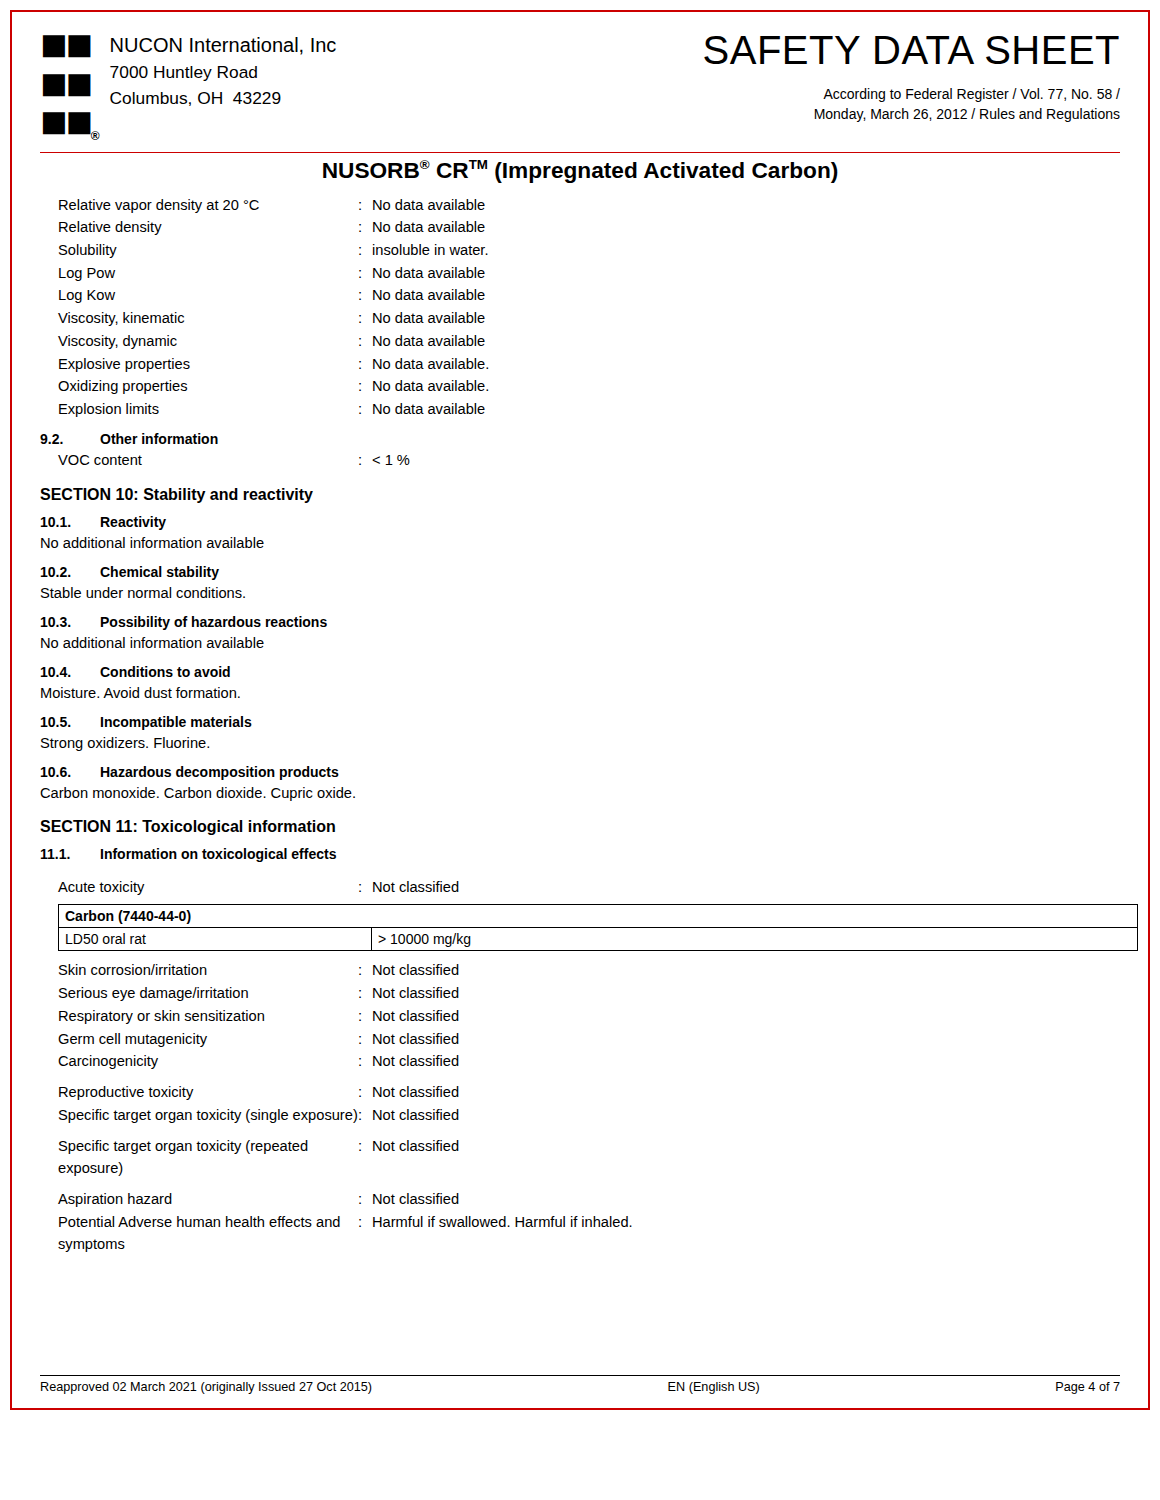■■
■■
■■®
NUCON International, Inc
7000 Huntley Road
Columbus, OH 43229
SAFETY DATA SHEET
According to Federal Register / Vol. 77, No. 58 /
Monday, March 26, 2012 / Rules and Regulations
NUSORB® CRTM (Impregnated Activated Carbon)
Relative vapor density at 20 °C
:
No data available
Relative density
:
No data available
Solubility
:
insoluble in water.
Log Pow
:
No data available
Log Kow
:
No data available
Viscosity, kinematic
:
No data available
Viscosity, dynamic
:
No data available
Explosive properties
:
No data available.
Oxidizing properties
:
No data available.
Explosion limits
:
No data available
9.2. Other information
VOC content
:
< 1 %
SECTION 10: Stability and reactivity
10.1. Reactivity
No additional information available
10.2. Chemical stability
Stable under normal conditions.
10.3. Possibility of hazardous reactions
No additional information available
10.4. Conditions to avoid
Moisture. Avoid dust formation.
10.5. Incompatible materials
Strong oxidizers. Fluorine.
10.6. Hazardous decomposition products
Carbon monoxide. Carbon dioxide. Cupric oxide.
SECTION 11: Toxicological information
11.1. Information on toxicological effects
Acute toxicity
:
Not classified
| Carbon (7440-44-0) |
| LD50 oral rat | > 10000 mg/kg |
Skin corrosion/irritation
:
Not classified
Serious eye damage/irritation
:
Not classified
Respiratory or skin sensitization
:
Not classified
Germ cell mutagenicity
:
Not classified
Carcinogenicity
:
Not classified
Reproductive toxicity
:
Not classified
Specific target organ toxicity (single exposure)
:
Not classified
Specific target organ toxicity (repeated exposure)
:
Not classified
Aspiration hazard
:
Not classified
Potential Adverse human health effects and symptoms
:
Harmful if swallowed. Harmful if inhaled.
Reapproved 02 March 2021 (originally Issued 27 Oct 2015)
EN (English US)
Page 4 of 7